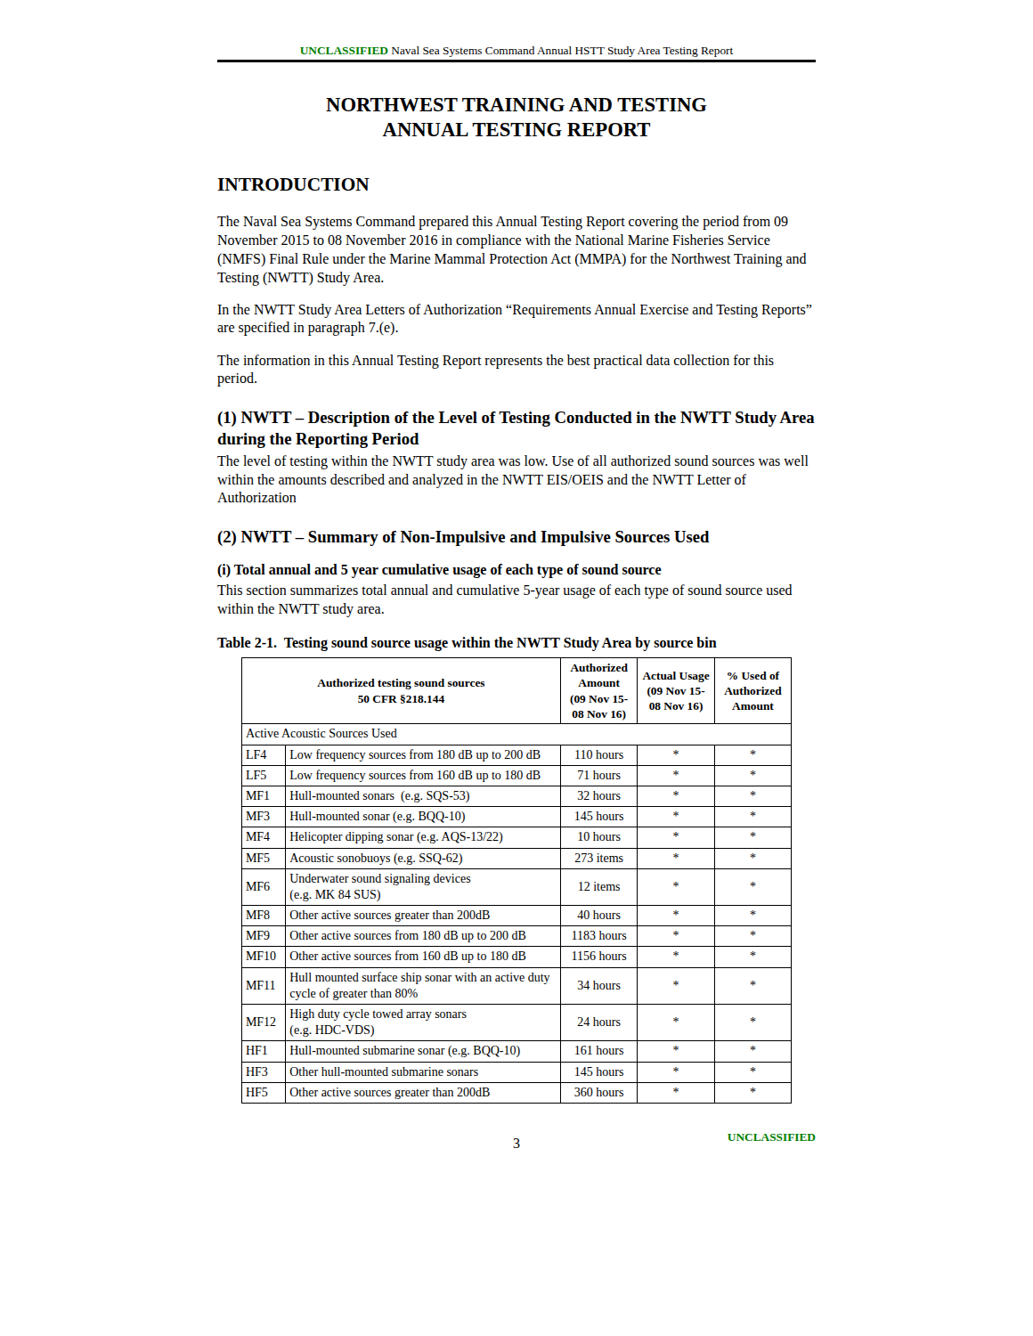UNCLASSIFIED Naval Sea Systems Command Annual HSTT Study Area Testing Report
NORTHWEST TRAINING AND TESTING
ANNUAL TESTING REPORT
INTRODUCTION
The Naval Sea Systems Command prepared this Annual Testing Report covering the period from 09 November 2015 to 08 November 2016 in compliance with the National Marine Fisheries Service (NMFS) Final Rule under the Marine Mammal Protection Act (MMPA) for the Northwest Training and Testing (NWTT) Study Area.
In the NWTT Study Area Letters of Authorization “Requirements Annual Exercise and Testing Reports” are specified in paragraph 7.(e).
The information in this Annual Testing Report represents the best practical data collection for this period.
(1) NWTT – Description of the Level of Testing Conducted in the NWTT Study Area during the Reporting Period
The level of testing within the NWTT study area was low. Use of all authorized sound sources was well within the amounts described and analyzed in the NWTT EIS/OEIS and the NWTT Letter of Authorization
(2) NWTT – Summary of Non-Impulsive and Impulsive Sources Used
(i) Total annual and 5 year cumulative usage of each type of sound source
This section summarizes total annual and cumulative 5-year usage of each type of sound source used within the NWTT study area.
Table 2-1. Testing sound source usage within the NWTT Study Area by source bin
| Authorized testing sound sources 50 CFR §218.144 | Authorized Amount (09 Nov 15- 08 Nov 16) | Actual Usage (09 Nov 15- 08 Nov 16) | % Used of Authorized Amount |
| --- | --- | --- | --- |
| Active Acoustic Sources Used |
| LF4 | Low frequency sources from 180 dB up to 200 dB | 110 hours | * | * |
| LF5 | Low frequency sources from 160 dB up to 180 dB | 71 hours | * | * |
| MF1 | Hull-mounted sonars (e.g. SQS-53) | 32 hours | * | * |
| MF3 | Hull-mounted sonar (e.g. BQQ-10) | 145 hours | * | * |
| MF4 | Helicopter dipping sonar (e.g. AQS-13/22) | 10 hours | * | * |
| MF5 | Acoustic sonobuoys (e.g. SSQ-62) | 273 items | * | * |
| MF6 | Underwater sound signaling devices (e.g. MK 84 SUS) | 12 items | * | * |
| MF8 | Other active sources greater than 200dB | 40 hours | * | * |
| MF9 | Other active sources from 180 dB up to 200 dB | 1183 hours | * | * |
| MF10 | Other active sources from 160 dB up to 180 dB | 1156 hours | * | * |
| MF11 | Hull mounted surface ship sonar with an active duty cycle of greater than 80% | 34 hours | * | * |
| MF12 | High duty cycle towed array sonars (e.g. HDC-VDS) | 24 hours | * | * |
| HF1 | Hull-mounted submarine sonar (e.g. BQQ-10) | 161 hours | * | * |
| HF3 | Other hull-mounted submarine sonars | 145 hours | * | * |
| HF5 | Other active sources greater than 200dB | 360 hours | * | * |
UNCLASSIFIED
3